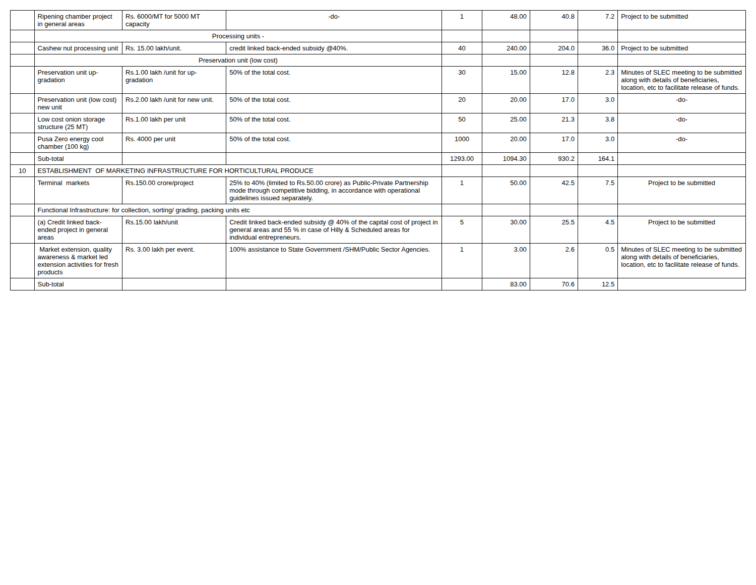| | Ripening chamber project in general areas | Rs. 6000/MT for 5000 MT capacity | -do- | 1 | 48.00 | 40.8 | 7.2 | Project to be submitted |
| | Processing units - | | | | | |
| | Cashew nut processing unit | Rs. 15.00 lakh/unit. | credit linked back-ended subsidy @40%. | 40 | 240.00 | 204.0 | 36.0 | Project to be submitted |
| | Preservation unit (low cost) | | | | | |
| | Preservation unit up-gradation | Rs.1.00 lakh /unit for up-gradation | 50% of the total cost. | 30 | 15.00 | 12.8 | 2.3 | Minutes of SLEC meeting to be submitted along with details of beneficiaries, location, etc to facilitate release of funds. |
| | Preservation unit (low cost) new unit | Rs.2.00 lakh /unit for new unit. | 50% of the total cost. | 20 | 20.00 | 17.0 | 3.0 | -do- |
| | Low cost onion storage structure (25 MT) | Rs.1.00 lakh per unit | 50% of the total cost. | 50 | 25.00 | 21.3 | 3.8 | -do- |
| | Pusa Zero energy cool chamber (100 kg) | Rs. 4000 per unit | 50% of the total cost. | 1000 | 20.00 | 17.0 | 3.0 | -do- |
| | Sub-total | | | 1293.00 | 1094.30 | 930.2 | 164.1 | |
| 10 | ESTABLISHMENT OF MARKETING INFRASTRUCTURE FOR HORTICULTURAL PRODUCE | | | | | |
| | Terminal markets | Rs.150.00 crore/project | 25% to 40% (limited to Rs.50.00 crore) as Public-Private Partnership mode through competitive bidding, in accordance with operational guidelines issued separately. | 1 | 50.00 | 42.5 | 7.5 | Project to be submitted |
| | Functional Infrastructure: for collection, sorting/ grading, packing units etc | | | | | |
| | (a) Credit linked back-ended project in general areas | Rs.15.00 lakh/unit | Credit linked back-ended subsidy @ 40% of the capital cost of project in general areas and 55 % in case of Hilly & Scheduled areas for individual entrepreneurs. | 5 | 30.00 | 25.5 | 4.5 | Project to be submitted |
| | Market extension, quality awareness & market led extension activities for fresh products | Rs. 3.00 lakh per event. | 100% assistance to State Government /SHM/Public Sector Agencies. | 1 | 3.00 | 2.6 | 0.5 | Minutes of SLEC meeting to be submitted along with details of beneficiaries, location, etc to facilitate release of funds. |
| | Sub-total | | | | 83.00 | 70.6 | 12.5 | |